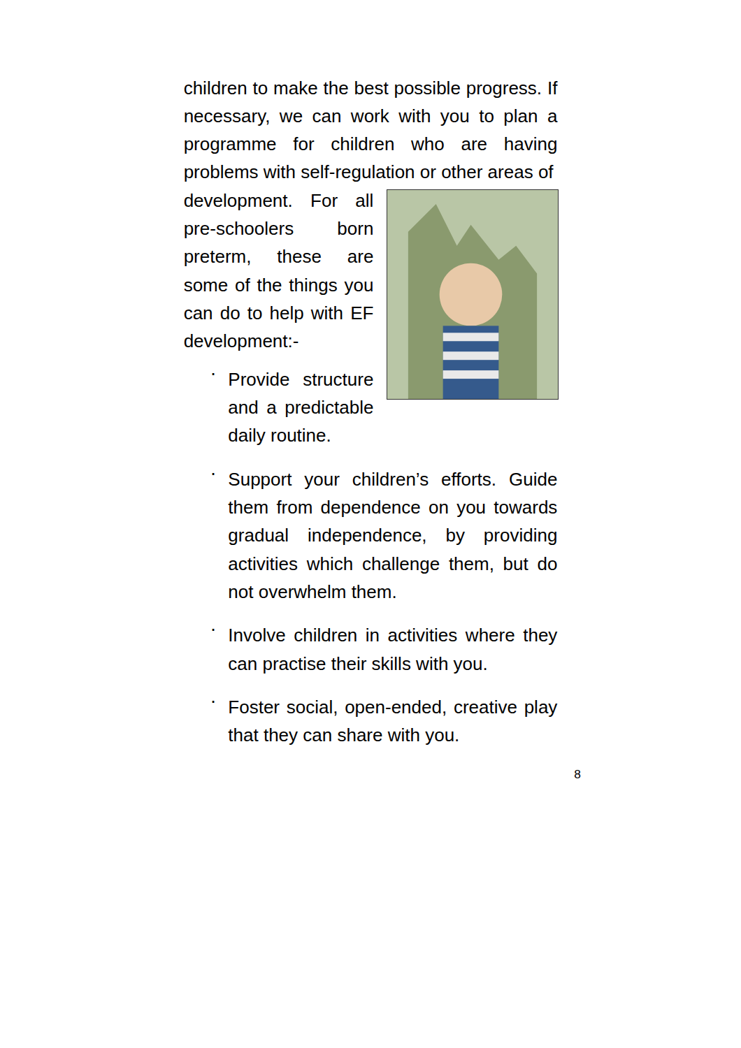children to make the best possible progress. If necessary, we can work with you to plan a programme for children who are having problems with self-regulation or other areas of
development. For all pre-schoolers born preterm, these are some of the things you can do to help with EF development:-
Provide structure and a predictable daily routine.
Support your children’s efforts. Guide them from dependence on you towards gradual independence, by providing activities which challenge them, but do not overwhelm them.
Involve children in activities where they can practise their skills with you.
Foster social, open-ended, creative play that they can share with you.
8